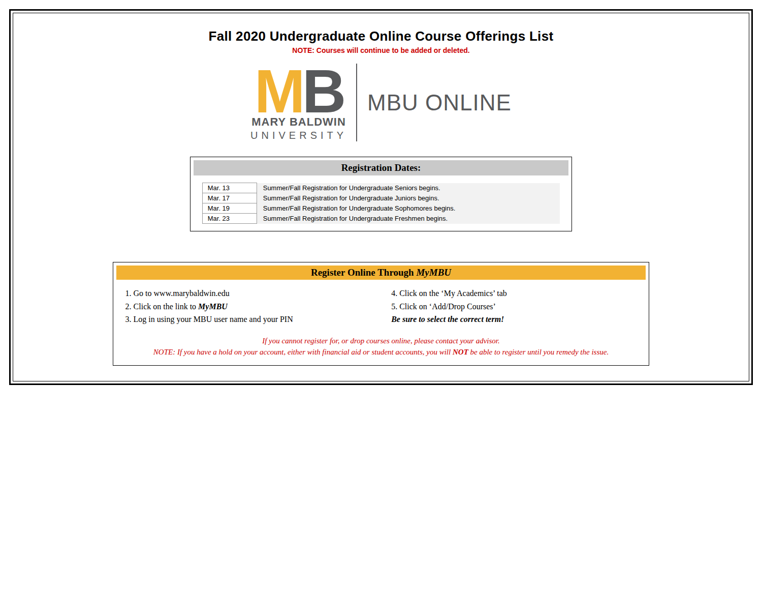Fall 2020 Undergraduate Online Course Offerings List
NOTE: Courses will continue to be added or deleted.
MB
MARY BALDWIN
UNIVERSITY
MBU ONLINE
Registration Dates:
| Mar. 13 | Summer/Fall Registration for Undergraduate Seniors begins. |
| Mar. 17 | Summer/Fall Registration for Undergraduate Juniors begins. |
| Mar. 19 | Summer/Fall Registration for Undergraduate Sophomores begins. |
| Mar. 23 | Summer/Fall Registration for Undergraduate Freshmen begins. |
Register Online Through MyMBU
1. Go to www.marybaldwin.edu
2. Click on the link to MyMBU
3. Log in using your MBU user name and your PIN
4. Click on the ‘My Academics’ tab
5. Click on ‘Add/Drop Courses’
Be sure to select the correct term!
If you cannot register for, or drop courses online, please contact your advisor.
NOTE: If you have a hold on your account, either with financial aid or student accounts, you will NOT be able to register until you remedy the issue.